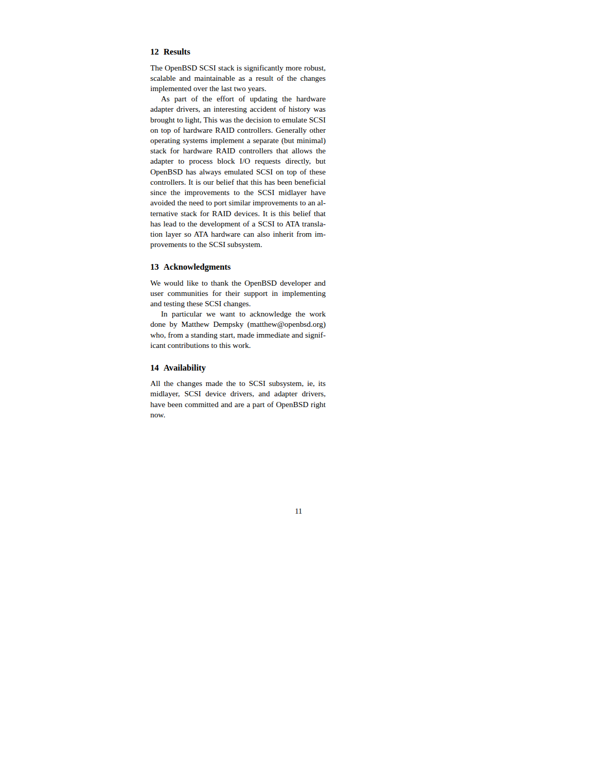12 Results
The OpenBSD SCSI stack is significantly more robust, scalable and maintainable as a result of the changes implemented over the last two years.
As part of the effort of updating the hardware adapter drivers, an interesting accident of history was brought to light, This was the decision to emulate SCSI on top of hardware RAID controllers. Generally other operating systems implement a separate (but minimal) stack for hardware RAID controllers that allows the adapter to process block I/O requests directly, but OpenBSD has always emulated SCSI on top of these controllers. It is our belief that this has been beneficial since the improvements to the SCSI midlayer have avoided the need to port similar improvements to an alternative stack for RAID devices. It is this belief that has lead to the development of a SCSI to ATA translation layer so ATA hardware can also inherit from improvements to the SCSI subsystem.
13 Acknowledgments
We would like to thank the OpenBSD developer and user communities for their support in implementing and testing these SCSI changes.
In particular we want to acknowledge the work done by Matthew Dempsky (matthew@openbsd.org) who, from a standing start, made immediate and significant contributions to this work.
14 Availability
All the changes made the to SCSI subsystem, ie, its midlayer, SCSI device drivers, and adapter drivers, have been committed and are a part of OpenBSD right now.
11